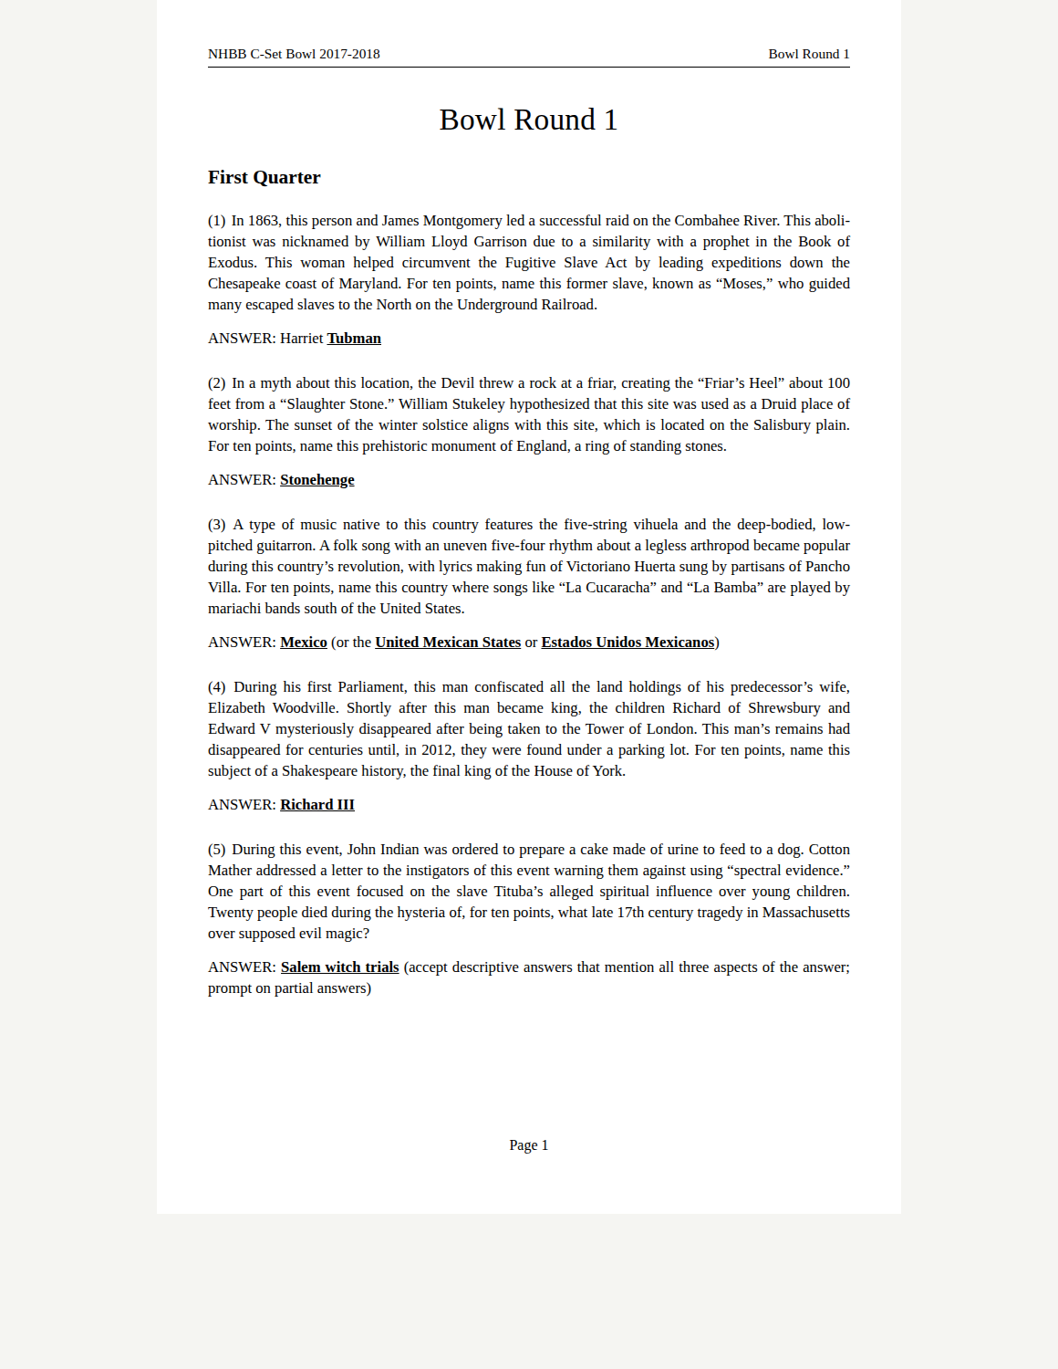NHBB C-Set Bowl 2017-2018 Bowl Round 1
Bowl Round 1
First Quarter
(1) In 1863, this person and James Montgomery led a successful raid on the Combahee River. This abolitionist was nicknamed by William Lloyd Garrison due to a similarity with a prophet in the Book of Exodus. This woman helped circumvent the Fugitive Slave Act by leading expeditions down the Chesapeake coast of Maryland. For ten points, name this former slave, known as “Moses,” who guided many escaped slaves to the North on the Underground Railroad.
ANSWER: Harriet Tubman
(2) In a myth about this location, the Devil threw a rock at a friar, creating the “Friar’s Heel” about 100 feet from a “Slaughter Stone.” William Stukeley hypothesized that this site was used as a Druid place of worship. The sunset of the winter solstice aligns with this site, which is located on the Salisbury plain. For ten points, name this prehistoric monument of England, a ring of standing stones.
ANSWER: Stonehenge
(3) A type of music native to this country features the five-string vihuela and the deep-bodied, low-pitched guitarron. A folk song with an uneven five-four rhythm about a legless arthropod became popular during this country’s revolution, with lyrics making fun of Victoriano Huerta sung by partisans of Pancho Villa. For ten points, name this country where songs like “La Cucaracha” and “La Bamba” are played by mariachi bands south of the United States.
ANSWER: Mexico (or the United Mexican States or Estados Unidos Mexicanos)
(4) During his first Parliament, this man confiscated all the land holdings of his predecessor’s wife, Elizabeth Woodville. Shortly after this man became king, the children Richard of Shrewsbury and Edward V mysteriously disappeared after being taken to the Tower of London. This man’s remains had disappeared for centuries until, in 2012, they were found under a parking lot. For ten points, name this subject of a Shakespeare history, the final king of the House of York.
ANSWER: Richard III
(5) During this event, John Indian was ordered to prepare a cake made of urine to feed to a dog. Cotton Mather addressed a letter to the instigators of this event warning them against using “spectral evidence.” One part of this event focused on the slave Tituba’s alleged spiritual influence over young children. Twenty people died during the hysteria of, for ten points, what late 17th century tragedy in Massachusetts over supposed evil magic?
ANSWER: Salem witch trials (accept descriptive answers that mention all three aspects of the answer; prompt on partial answers)
Page 1